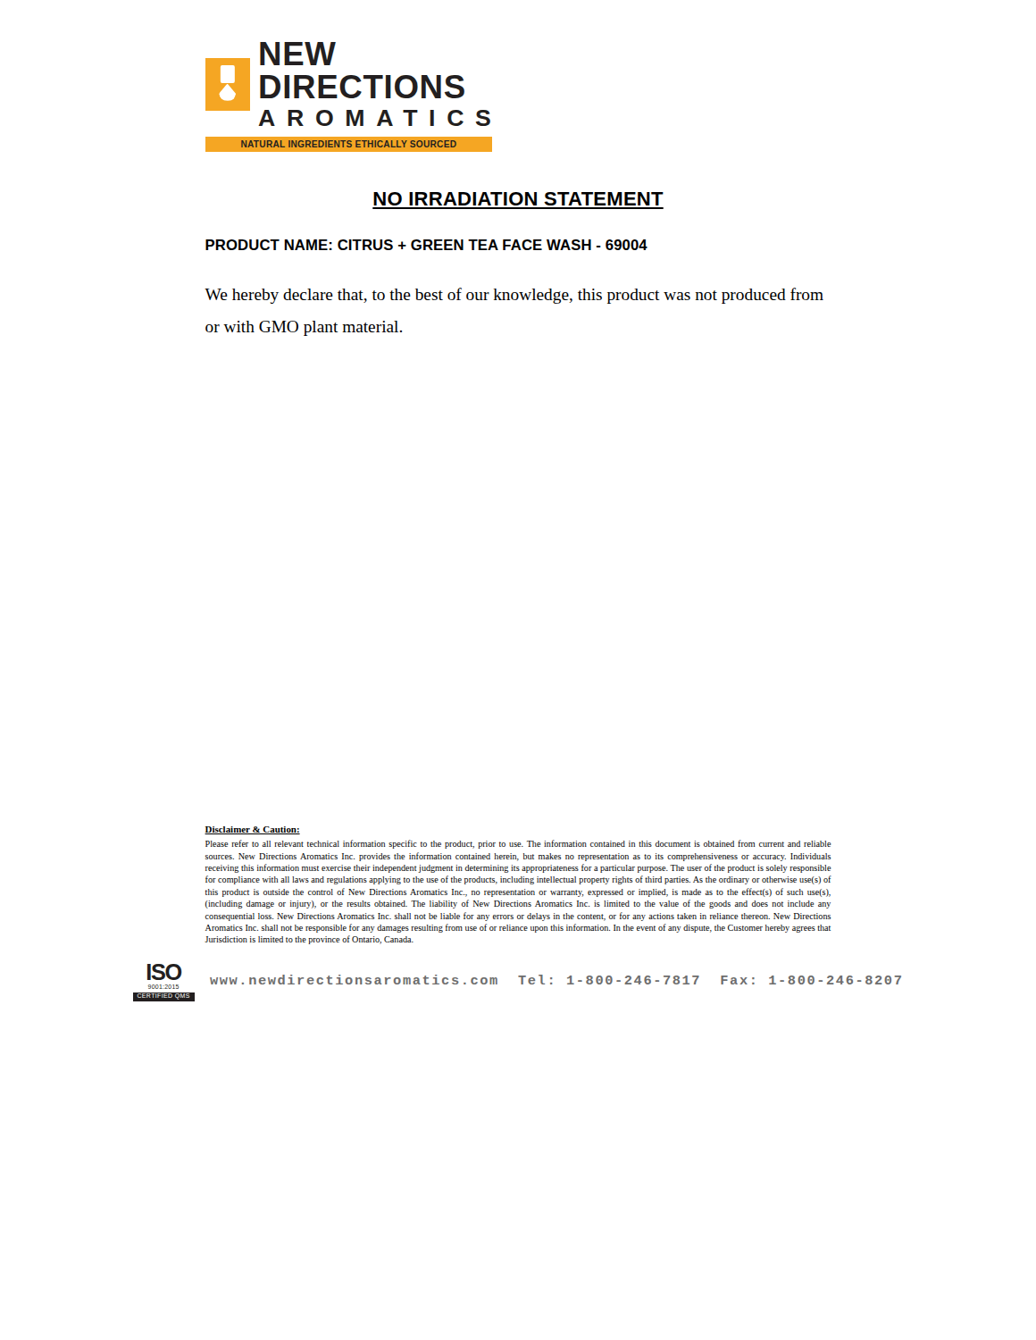NEW DIRECTIONS
AROMATICS
NATURAL INGREDIENTS ETHICALLY SOURCED
NO IRRADIATION STATEMENT
PRODUCT NAME: CITRUS + GREEN TEA FACE WASH - 69004
We hereby declare that, to the best of our knowledge, this product was not produced from or with GMO plant material.
Disclaimer & Caution:
Please refer to all relevant technical information specific to the product, prior to use. The information contained in this document is obtained from current and reliable sources. New Directions Aromatics Inc. provides the information contained herein, but makes no representation as to its comprehensiveness or accuracy. Individuals receiving this information must exercise their independent judgment in determining its appropriateness for a particular purpose. The user of the product is solely responsible for compliance with all laws and regulations applying to the use of the products, including intellectual property rights of third parties. As the ordinary or otherwise use(s) of this product is outside the control of New Directions Aromatics Inc., no representation or warranty, expressed or implied, is made as to the effect(s) of such use(s), (including damage or injury), or the results obtained. The liability of New Directions Aromatics Inc. is limited to the value of the goods and does not include any consequential loss. New Directions Aromatics Inc. shall not be liable for any errors or delays in the content, or for any actions taken in reliance thereon. New Directions Aromatics Inc. shall not be responsible for any damages resulting from use of or reliance upon this information. In the event of any dispute, the Customer hereby agrees that Jurisdiction is limited to the province of Ontario, Canada.
ISO
9001:2015
CERTIFIED QMS
www.newdirectionsaromatics.com Tel: 1-800-246-7817 Fax: 1-800-246-8207